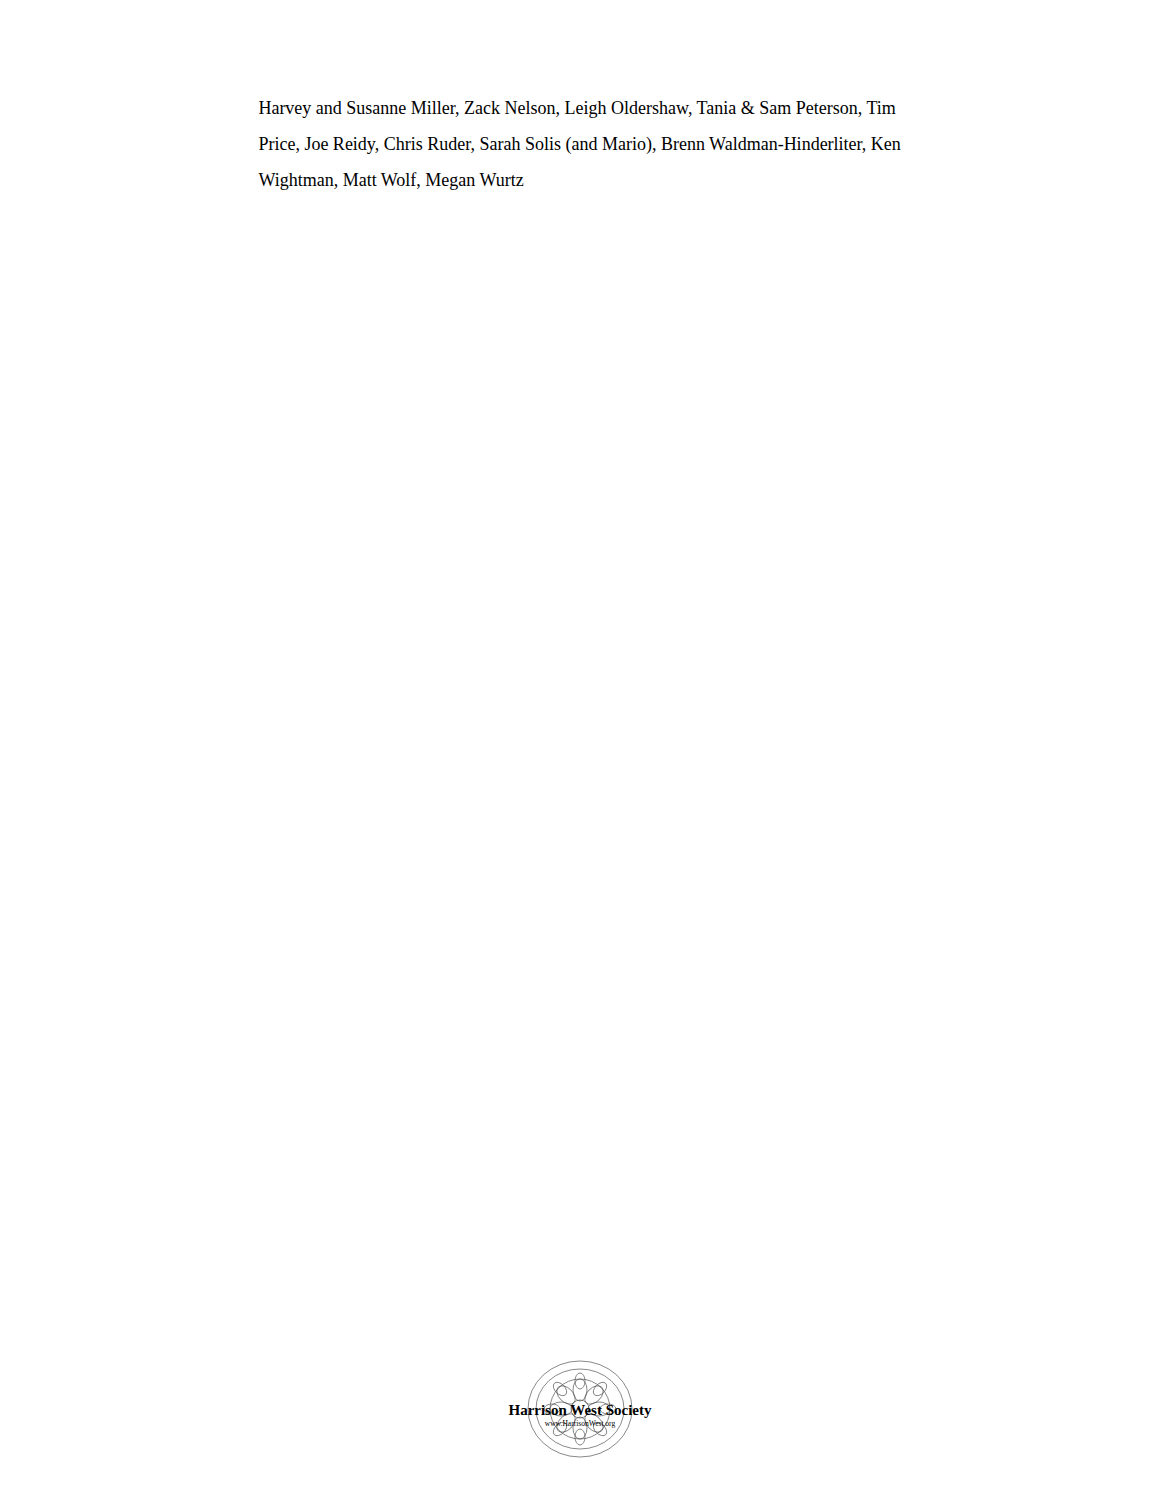Harvey and Susanne Miller, Zack Nelson, Leigh Oldershaw, Tania & Sam Peterson, Tim Price, Joe Reidy, Chris Ruder, Sarah Solis (and Mario), Brenn Waldman-Hinderliter, Ken Wightman, Matt Wolf, Megan Wurtz
Harrison West Society www.HarrisonWest.org